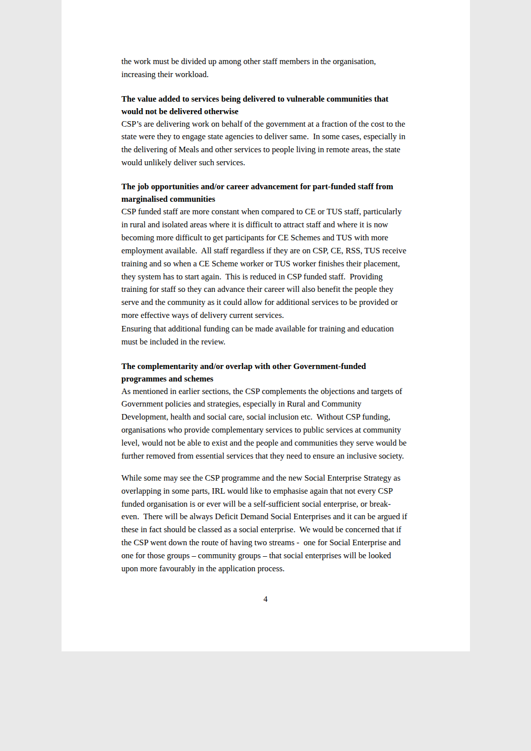the work must be divided up among other staff members in the organisation, increasing their workload.
The value added to services being delivered to vulnerable communities that would not be delivered otherwise
CSP’s are delivering work on behalf of the government at a fraction of the cost to the state were they to engage state agencies to deliver same. In some cases, especially in the delivering of Meals and other services to people living in remote areas, the state would unlikely deliver such services.
The job opportunities and/or career advancement for part-funded staff from marginalised communities
CSP funded staff are more constant when compared to CE or TUS staff, particularly in rural and isolated areas where it is difficult to attract staff and where it is now becoming more difficult to get participants for CE Schemes and TUS with more employment available. All staff regardless if they are on CSP, CE, RSS, TUS receive training and so when a CE Scheme worker or TUS worker finishes their placement, they system has to start again. This is reduced in CSP funded staff. Providing training for staff so they can advance their career will also benefit the people they serve and the community as it could allow for additional services to be provided or more effective ways of delivery current services.
Ensuring that additional funding can be made available for training and education must be included in the review.
The complementarity and/or overlap with other Government-funded programmes and schemes
As mentioned in earlier sections, the CSP complements the objections and targets of Government policies and strategies, especially in Rural and Community Development, health and social care, social inclusion etc. Without CSP funding, organisations who provide complementary services to public services at community level, would not be able to exist and the people and communities they serve would be further removed from essential services that they need to ensure an inclusive society.
While some may see the CSP programme and the new Social Enterprise Strategy as overlapping in some parts, IRL would like to emphasise again that not every CSP funded organisation is or ever will be a self-sufficient social enterprise, or break-even. There will be always Deficit Demand Social Enterprises and it can be argued if these in fact should be classed as a social enterprise. We would be concerned that if the CSP went down the route of having two streams - one for Social Enterprise and one for those groups – community groups – that social enterprises will be looked upon more favourably in the application process.
4